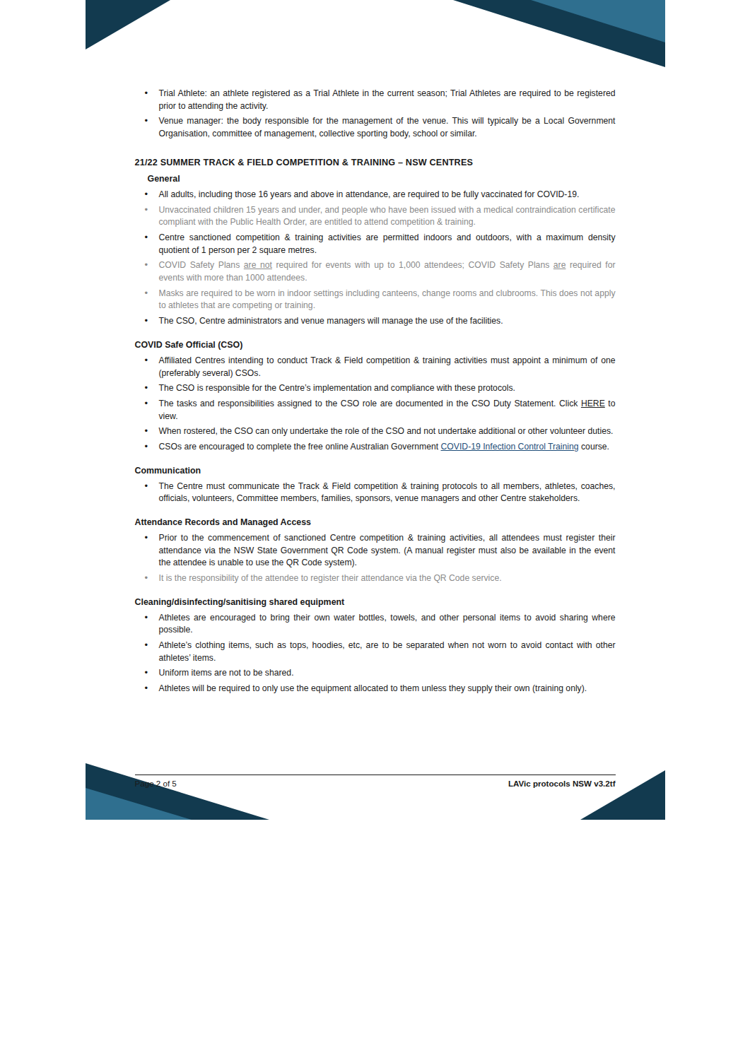Trial Athlete: an athlete registered as a Trial Athlete in the current season; Trial Athletes are required to be registered prior to attending the activity.
Venue manager: the body responsible for the management of the venue. This will typically be a Local Government Organisation, committee of management, collective sporting body, school or similar.
21/22 SUMMER TRACK & FIELD COMPETITION & TRAINING – NSW CENTRES
General
All adults, including those 16 years and above in attendance, are required to be fully vaccinated for COVID-19.
Unvaccinated children 15 years and under, and people who have been issued with a medical contraindication certificate compliant with the Public Health Order, are entitled to attend competition & training.
Centre sanctioned competition & training activities are permitted indoors and outdoors, with a maximum density quotient of 1 person per 2 square metres.
COVID Safety Plans are not required for events with up to 1,000 attendees; COVID Safety Plans are required for events with more than 1000 attendees.
Masks are required to be worn in indoor settings including canteens, change rooms and clubrooms. This does not apply to athletes that are competing or training.
The CSO, Centre administrators and venue managers will manage the use of the facilities.
COVID Safe Official (CSO)
Affiliated Centres intending to conduct Track & Field competition & training activities must appoint a minimum of one (preferably several) CSOs.
The CSO is responsible for the Centre’s implementation and compliance with these protocols.
The tasks and responsibilities assigned to the CSO role are documented in the CSO Duty Statement. Click HERE to view.
When rostered, the CSO can only undertake the role of the CSO and not undertake additional or other volunteer duties.
CSOs are encouraged to complete the free online Australian Government COVID-19 Infection Control Training course.
Communication
The Centre must communicate the Track & Field competition & training protocols to all members, athletes, coaches, officials, volunteers, Committee members, families, sponsors, venue managers and other Centre stakeholders.
Attendance Records and Managed Access
Prior to the commencement of sanctioned Centre competition & training activities, all attendees must register their attendance via the NSW State Government QR Code system. (A manual register must also be available in the event the attendee is unable to use the QR Code system).
It is the responsibility of the attendee to register their attendance via the QR Code service.
Cleaning/disinfecting/sanitising shared equipment
Athletes are encouraged to bring their own water bottles, towels, and other personal items to avoid sharing where possible.
Athlete’s clothing items, such as tops, hoodies, etc, are to be separated when not worn to avoid contact with other athletes’ items.
Uniform items are not to be shared.
Athletes will be required to only use the equipment allocated to them unless they supply their own (training only).
Page 2 of 5
LAVic protocols NSW v3.2tf